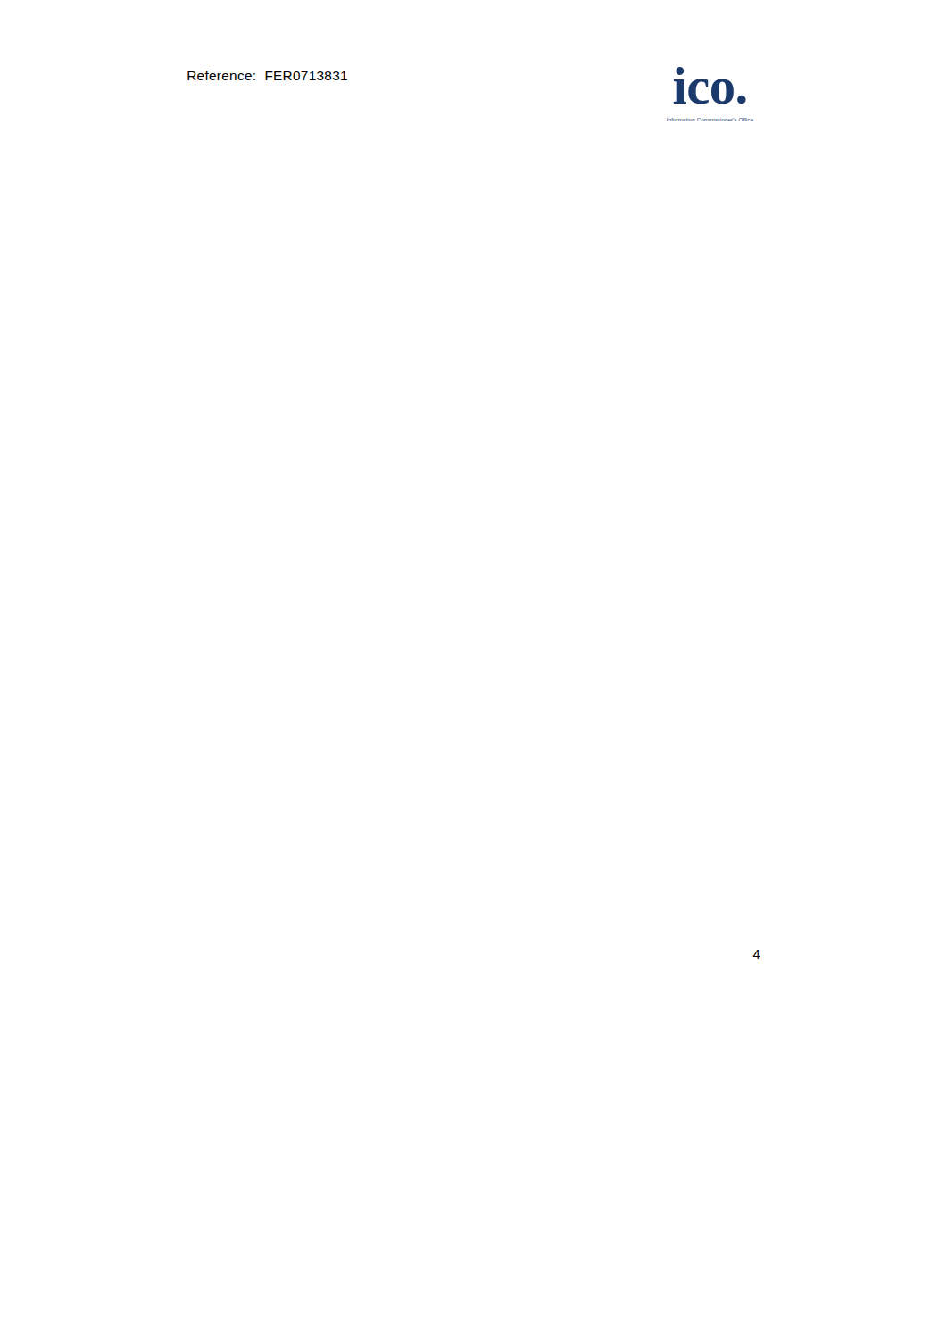Reference: FER0713831
ico. Information Commissioner's Office
4